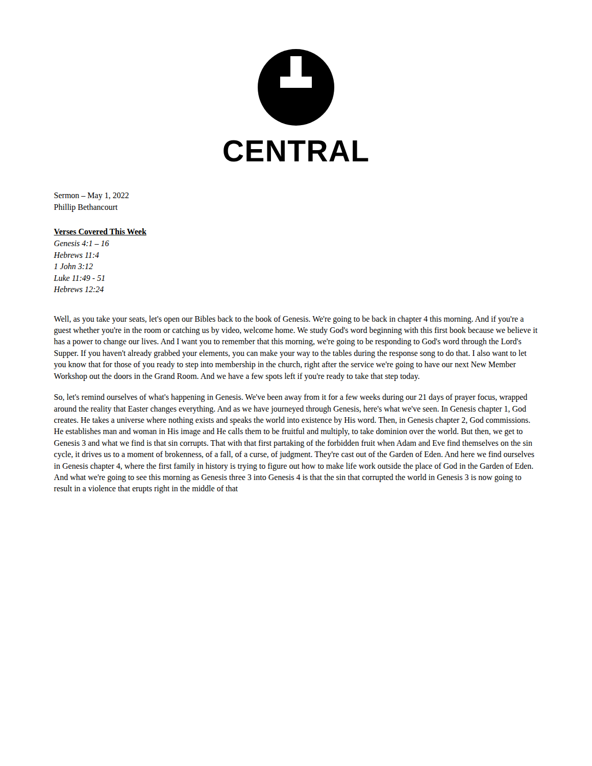CENTRAL
Sermon – May 1, 2022
Phillip Bethancourt
Verses Covered This Week
Genesis 4:1 – 16
Hebrews 11:4
1 John 3:12
Luke 11:49 - 51
Hebrews 12:24
Well, as you take your seats, let's open our Bibles back to the book of Genesis. We're going to be back in chapter 4 this morning. And if you're a guest whether you're in the room or catching us by video, welcome home. We study God's word beginning with this first book because we believe it has a power to change our lives. And I want you to remember that this morning, we're going to be responding to God's word through the Lord's Supper. If you haven't already grabbed your elements, you can make your way to the tables during the response song to do that. I also want to let you know that for those of you ready to step into membership in the church, right after the service we're going to have our next New Member Workshop out the doors in the Grand Room. And we have a few spots left if you're ready to take that step today.
So, let's remind ourselves of what's happening in Genesis. We've been away from it for a few weeks during our 21 days of prayer focus, wrapped around the reality that Easter changes everything. And as we have journeyed through Genesis, here's what we've seen. In Genesis chapter 1, God creates. He takes a universe where nothing exists and speaks the world into existence by His word. Then, in Genesis chapter 2, God commissions. He establishes man and woman in His image and He calls them to be fruitful and multiply, to take dominion over the world. But then, we get to Genesis 3 and what we find is that sin corrupts. That with that first partaking of the forbidden fruit when Adam and Eve find themselves on the sin cycle, it drives us to a moment of brokenness, of a fall, of a curse, of judgment. They're cast out of the Garden of Eden. And here we find ourselves in Genesis chapter 4, where the first family in history is trying to figure out how to make life work outside the place of God in the Garden of Eden. And what we're going to see this morning as Genesis three 3 into Genesis 4 is that the sin that corrupted the world in Genesis 3 is now going to result in a violence that erupts right in the middle of that